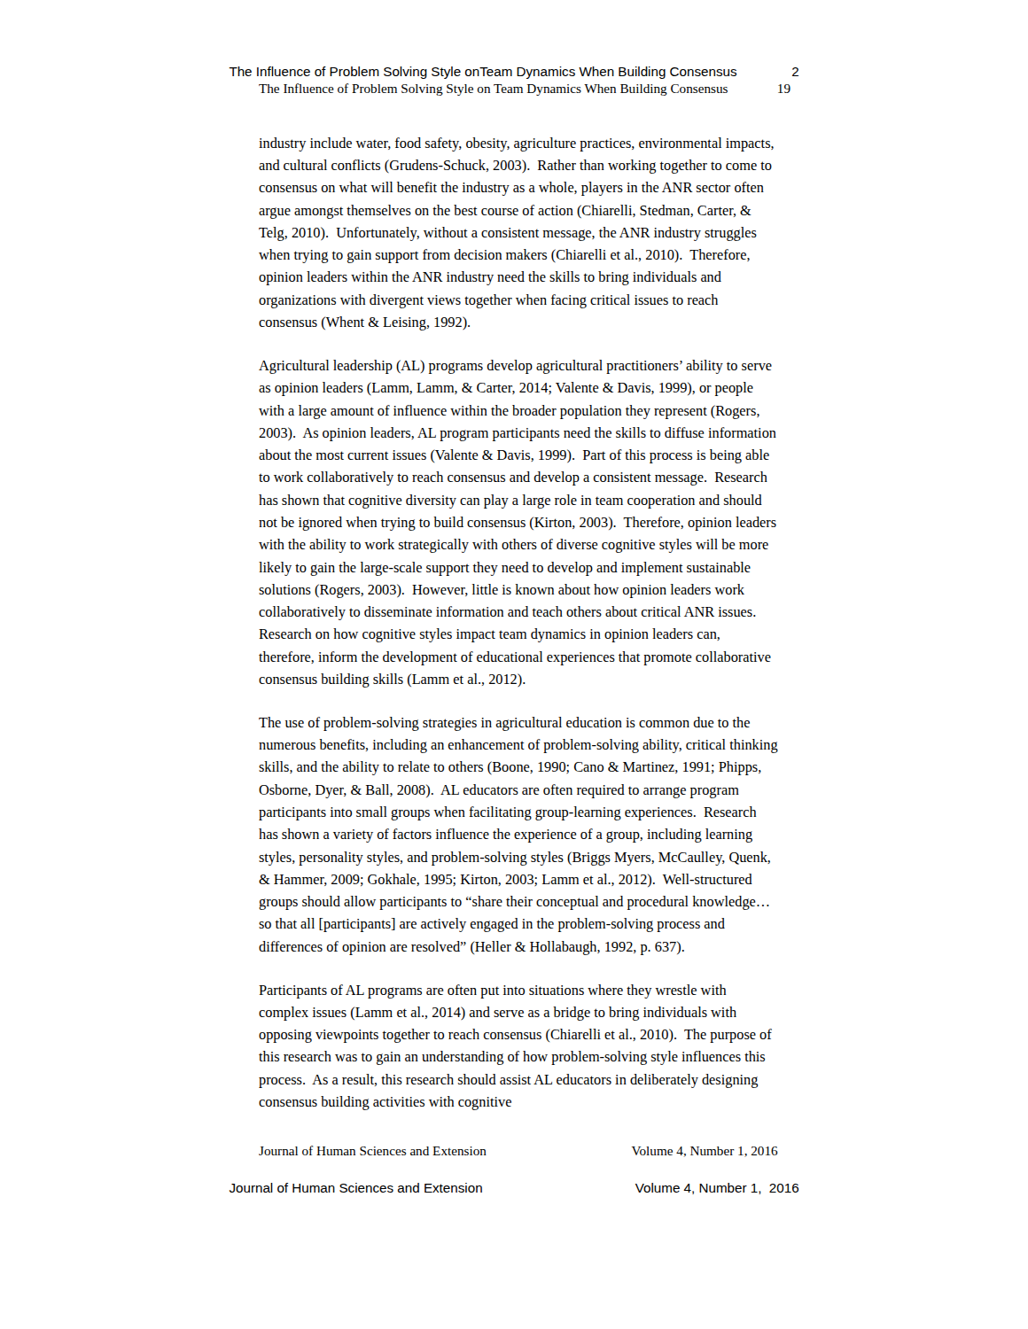The Influence of Problem Solving Style onTeam Dynamics When Building Consensus 2
The Influence of Problem Solving Style on Team Dynamics When Building Consensus 19
industry include water, food safety, obesity, agriculture practices, environmental impacts, and cultural conflicts (Grudens-Schuck, 2003). Rather than working together to come to consensus on what will benefit the industry as a whole, players in the ANR sector often argue amongst themselves on the best course of action (Chiarelli, Stedman, Carter, & Telg, 2010). Unfortunately, without a consistent message, the ANR industry struggles when trying to gain support from decision makers (Chiarelli et al., 2010). Therefore, opinion leaders within the ANR industry need the skills to bring individuals and organizations with divergent views together when facing critical issues to reach consensus (Whent & Leising, 1992).
Agricultural leadership (AL) programs develop agricultural practitioners’ ability to serve as opinion leaders (Lamm, Lamm, & Carter, 2014; Valente & Davis, 1999), or people with a large amount of influence within the broader population they represent (Rogers, 2003). As opinion leaders, AL program participants need the skills to diffuse information about the most current issues (Valente & Davis, 1999). Part of this process is being able to work collaboratively to reach consensus and develop a consistent message. Research has shown that cognitive diversity can play a large role in team cooperation and should not be ignored when trying to build consensus (Kirton, 2003). Therefore, opinion leaders with the ability to work strategically with others of diverse cognitive styles will be more likely to gain the large-scale support they need to develop and implement sustainable solutions (Rogers, 2003). However, little is known about how opinion leaders work collaboratively to disseminate information and teach others about critical ANR issues. Research on how cognitive styles impact team dynamics in opinion leaders can, therefore, inform the development of educational experiences that promote collaborative consensus building skills (Lamm et al., 2012).
The use of problem-solving strategies in agricultural education is common due to the numerous benefits, including an enhancement of problem-solving ability, critical thinking skills, and the ability to relate to others (Boone, 1990; Cano & Martinez, 1991; Phipps, Osborne, Dyer, & Ball, 2008). AL educators are often required to arrange program participants into small groups when facilitating group-learning experiences. Research has shown a variety of factors influence the experience of a group, including learning styles, personality styles, and problem-solving styles (Briggs Myers, McCaulley, Quenk, & Hammer, 2009; Gokhale, 1995; Kirton, 2003; Lamm et al., 2012). Well-structured groups should allow participants to “share their conceptual and procedural knowledge…so that all [participants] are actively engaged in the problem-solving process and differences of opinion are resolved” (Heller & Hollabaugh, 1992, p. 637).
Participants of AL programs are often put into situations where they wrestle with complex issues (Lamm et al., 2014) and serve as a bridge to bring individuals with opposing viewpoints together to reach consensus (Chiarelli et al., 2010). The purpose of this research was to gain an understanding of how problem-solving style influences this process. As a result, this research should assist AL educators in deliberately designing consensus building activities with cognitive
Journal of Human Sciences and Extension Volume 4, Number 1, 2016
Journal of Human Sciences and Extension Volume 4, Number 1, 2016